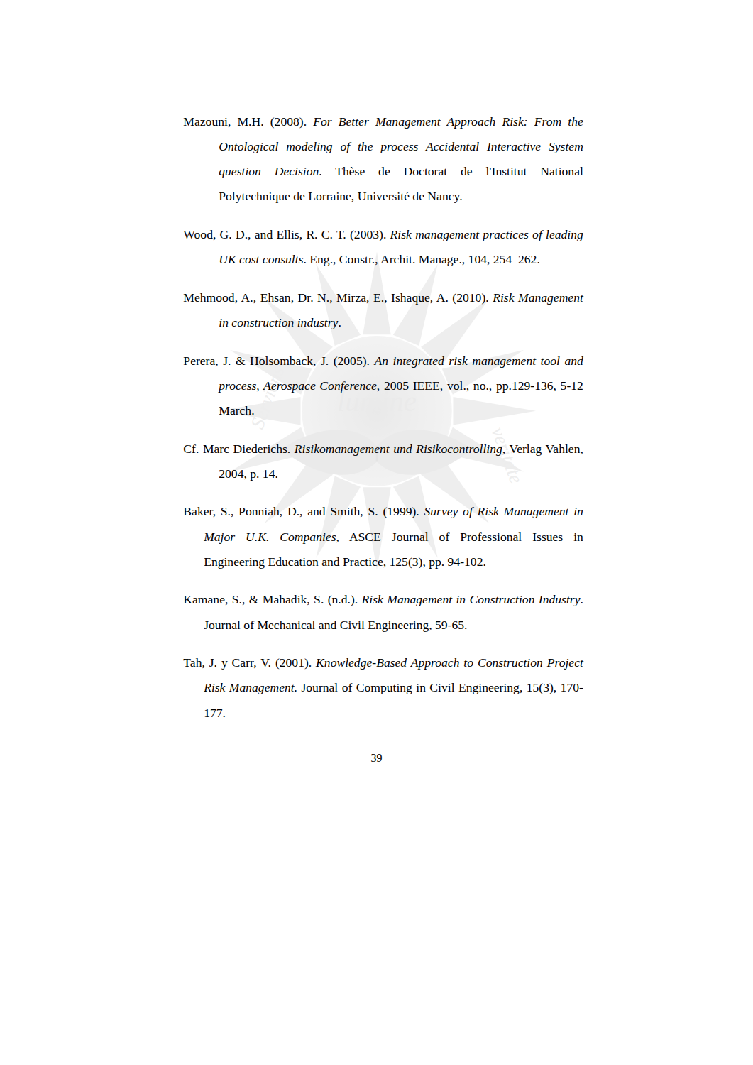lumine Serviens veritate
Mazouni, M.H. (2008). For Better Management Approach Risk: From the Ontological modeling of the process Accidental Interactive System question Decision. Thèse de Doctorat de l'Institut National Polytechnique de Lorraine, Université de Nancy.
Wood, G. D., and Ellis, R. C. T. (2003). Risk management practices of leading UK cost consults. Eng., Constr., Archit. Manage., 104, 254–262.
Mehmood, A., Ehsan, Dr. N., Mirza, E., Ishaque, A. (2010). Risk Management in construction industry.
Perera, J. & Holsomback, J. (2005). An integrated risk management tool and process, Aerospace Conference, 2005 IEEE, vol., no., pp.129-136, 5-12 March.
Cf. Marc Diederichs. Risikomanagement und Risikocontrolling, Verlag Vahlen, 2004, p. 14.
Baker, S., Ponniah, D., and Smith, S. (1999). Survey of Risk Management in Major U.K. Companies, ASCE Journal of Professional Issues in Engineering Education and Practice, 125(3), pp. 94-102.
Kamane, S., & Mahadik, S. (n.d.). Risk Management in Construction Industry. Journal of Mechanical and Civil Engineering, 59-65.
Tah, J. y Carr, V. (2001). Knowledge-Based Approach to Construction Project Risk Management. Journal of Computing in Civil Engineering, 15(3), 170-177.
39